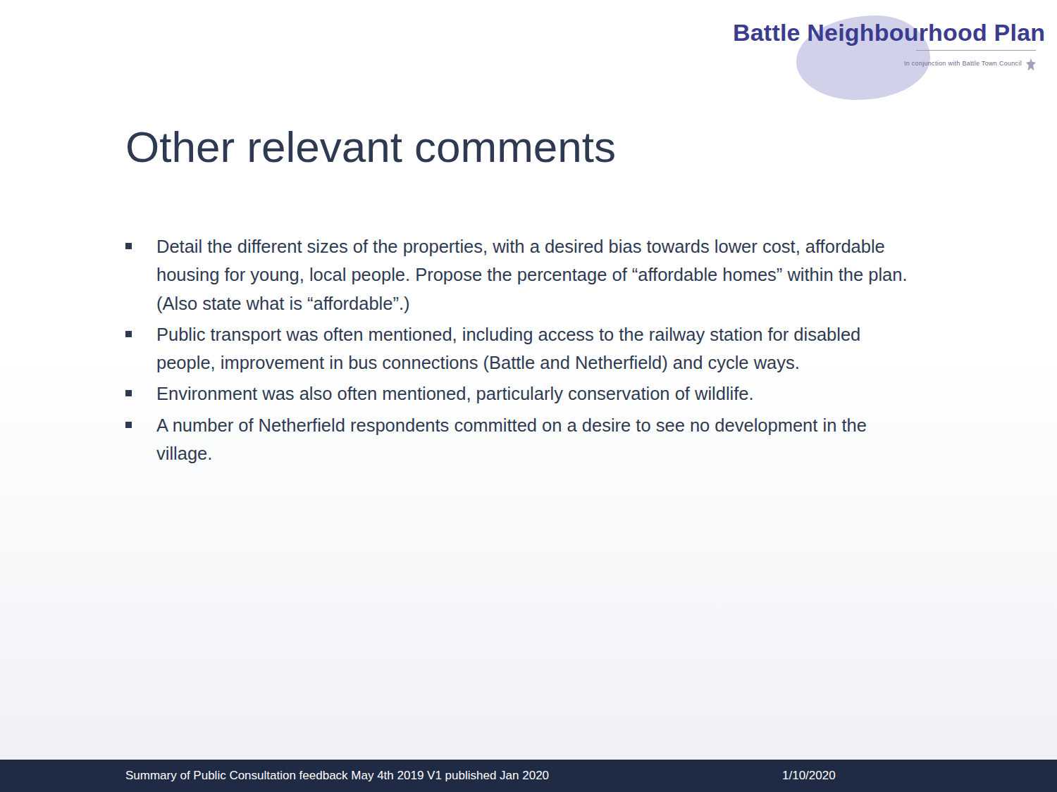Battle Neighbourhood Plan
In conjunction with Battle Town Council
Other relevant comments
Detail the different sizes of the properties, with a desired bias towards lower cost, affordable housing for young, local people. Propose the percentage of “affordable homes” within the plan. (Also state what is “affordable”.)
Public transport was often mentioned, including access to the railway station for disabled people, improvement in bus connections (Battle and Netherfield) and cycle ways.
Environment was also often mentioned, particularly conservation of wildlife.
A number of Netherfield respondents committed on a desire to see no development in the village.
Summary of Public Consultation feedback May 4th 2019 V1 published Jan 2020
1/10/2020